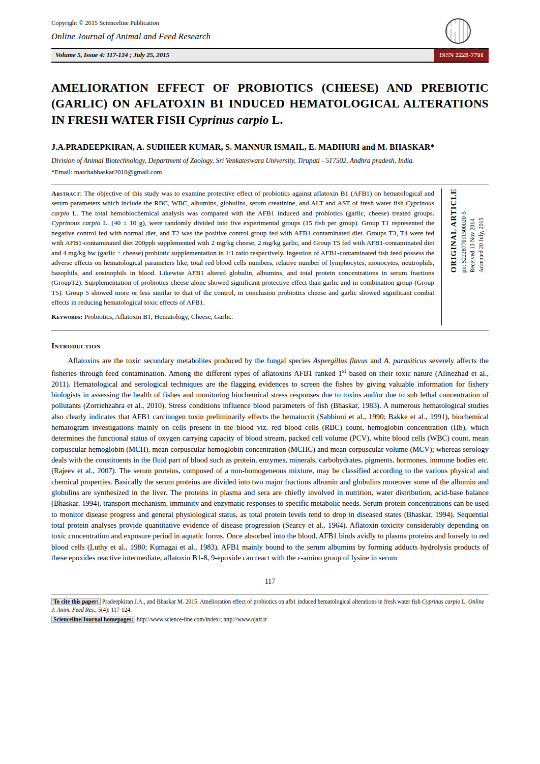◯◯◯◯◯
Copyright © 2015 Scienceline Publication
Online Journal of Animal and Feed Research
Volume 5, Issue 4: 117-124 ; July 25, 2015
ISSN 2228-7701
AMELIORATION EFFECT OF PROBIOTICS (CHEESE) AND PREBIOTIC (GARLIC) ON AFLATOXIN B1 INDUCED HEMATOLOGICAL ALTERATIONS IN FRESH WATER FISH Cyprinus carpio L.
J.A.PRADEEPKIRAN, A. SUDHEER KUMAR, S. MANNUR ISMAIL, E. MADHURI and M. BHASKAR*
Division of Animal Biotechnology, Department of Zoology, Sri Venkateswara University, Tirupati - 517502, Andhra pradesh, India.
*Email: matchabhaskar2010@gmail.com
Abstract: The objective of this study was to examine protective effect of probiotics against aflatoxin B1 (AFB1) on hematological and serum parameters which include the RBC, WBC, albumins, globulins, serum creatinine, and ALT and AST of fresh water fish Cyprinous carpio L. The total hemobiochemical analysis was compared with the AFB1 induced and probiotics (garlic, cheese) treated groups. Cyprinous carpio L. (40 ± 10 g), were randomly divided into five experimental groups (15 fish per group). Group T1 represented the negative control fed with normal diet, and T2 was the positive control group fed with AFB1 contaminated diet. Groups T3, T4 were fed with AFB1-contaminated diet 200ppb supplemented with 2 mg/kg cheese, 2 mg/kg garlic, and Group T5 fed with AFB1-contaminated diet and 4 mg/kg bw (garlic + cheese) probiotic supplementation in 1:1 ratio respectively. Ingestion of AFB1-contaminated fish feed possess the adverse effects on hematological parameters like, total red blood cells numbers, relative number of lymphocytes, monocytes, neutrophils, basophils, and eosinophils in blood. Likewise AFB1 altered globulin, albumins, and total protein concentrations in serum fractions (GroupT2). Supplementation of probiotics cheese alone showed significant protective effect than garlic and in combination group (Group T5). Group 5 showed more or less similar to that of the control, in conclusion probiotics cheese and garlic showed significant combat effects in reducing hematological toxic effects of AFB1.
Keywords: Probiotics, Aflatoxin B1, Hematology, Cheese, Garlic.
ORIGINAL ARTICLE
pii: S222877011500020-5
Received 13 Nov 2014
Accepted 20 July, 2015
Introduction
Aflatoxins are the toxic secondary metabolites produced by the fungal species Aspergillus flavus and A. parasiticus severely affects the fisheries through feed contamination. Among the different types of aflatoxins AFB1 ranked 1st based on their toxic nature (Alinezhad et al., 2011). Hematological and serological techniques are the flagging evidences to screen the fishes by giving valuable information for fishery biologists in assessing the health of fishes and monitoring biochemical stress responses due to toxins and/or due to sub lethal concentration of pollutants (Zorriehzahra et al., 2010). Stress conditions influence blood parameters of fish (Bhaskar, 1983). A numerous hematological studies also clearly indicates that AFB1 carcinogen toxin preliminarily effects the hematocrit (Sabbioni et al., 1990; Bakke et al., 1991), biochemical hematogram investigations mainly on cells present in the blood viz. red blood cells (RBC) count, hemoglobin concentration (Hb), which determines the functional status of oxygen carrying capacity of blood stream, packed cell volume (PCV), white blood cells (WBC) count, mean corpuscular hemoglobin (MCH), mean corpuscular hemoglobin concentration (MCHC) and mean corpuscular volume (MCV); whereas serology deals with the constituents in the fluid part of blood such as protein, enzymes, minerals, carbohydrates, pigments, hormones, immune bodies etc. (Rajeev et al., 2007). The serum proteins, composed of a non-homogeneous mixture, may be classified according to the various physical and chemical properties. Basically the serum proteins are divided into two major fractions albumin and globulins moreover some of the albumin and globulins are synthesized in the liver. The proteins in plasma and sera are chiefly involved in nutrition, water distribution, acid-base balance (Bhaskar, 1994), transport mechanism, immunity and enzymatic responses to specific metabolic needs. Serum protein concentrations can be used to monitor disease progress and general physiological status, as total protein levels tend to drop in diseased states (Bhaskar, 1994). Sequential total protein analyses provide quantitative evidence of disease progression (Searcy et al., 1964). Aflatoxin toxicity considerably depending on toxic concentration and exposure period in aquatic forms. Once absorbed into the blood, AFB1 binds avidly to plasma proteins and loosely to red blood cells (Luthy et al., 1980; Kumagai et al., 1983). AFB1 mainly bound to the serum albumins by forming adducts hydrolysis products of these epoxides reactive intermediate, aflatoxin B1-8, 9-epoxide can react with the ε-amino group of lysine in serum
117
To cite this paper: Pradeepkiran J.A., and Bhaskar M. 2015. Amelioration effect of probiotics on afb1 induced hematological alterations in fresh water fish Cyprinus carpio L. Online J. Anim. Feed Res., 5(4): 117-124.
Scienceline/Journal homepages: http://www.science-line.com/index/; http://www.ojafr.ir